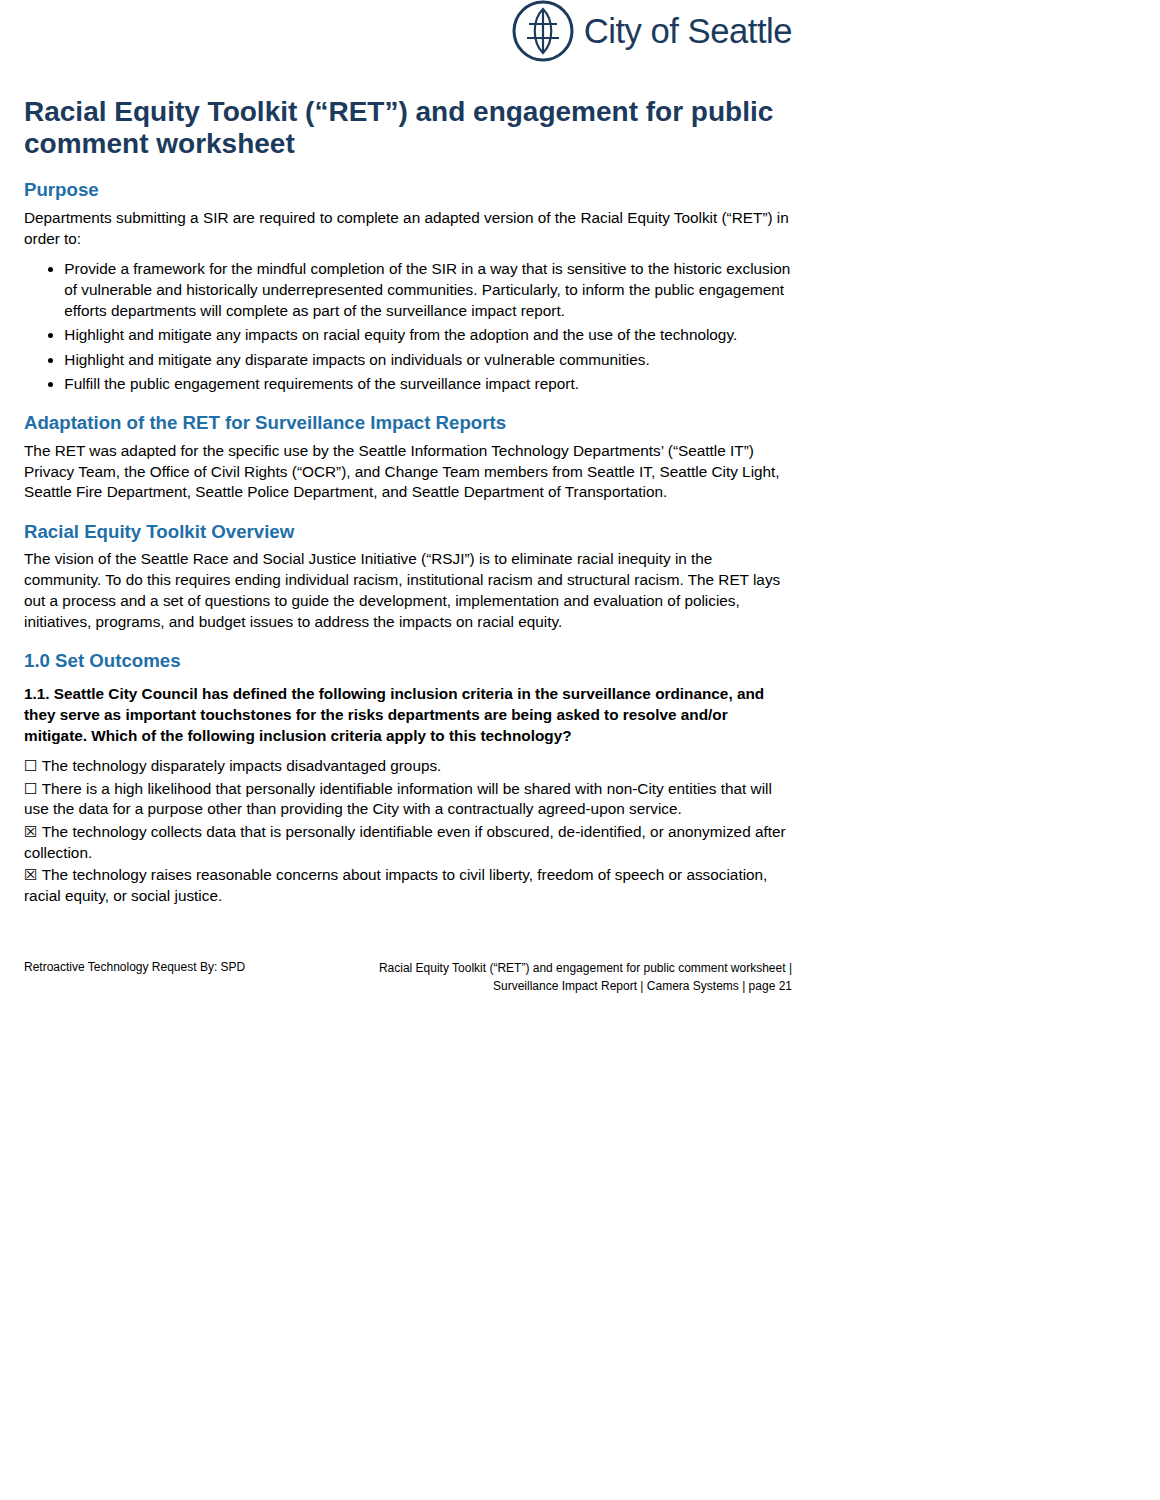City of Seattle
Racial Equity Toolkit (“RET”) and engagement for public comment worksheet
Purpose
Departments submitting a SIR are required to complete an adapted version of the Racial Equity Toolkit (“RET”) in order to:
Provide a framework for the mindful completion of the SIR in a way that is sensitive to the historic exclusion of vulnerable and historically underrepresented communities. Particularly, to inform the public engagement efforts departments will complete as part of the surveillance impact report.
Highlight and mitigate any impacts on racial equity from the adoption and the use of the technology.
Highlight and mitigate any disparate impacts on individuals or vulnerable communities.
Fulfill the public engagement requirements of the surveillance impact report.
Adaptation of the RET for Surveillance Impact Reports
The RET was adapted for the specific use by the Seattle Information Technology Departments’ (“Seattle IT”) Privacy Team, the Office of Civil Rights (“OCR”), and Change Team members from Seattle IT, Seattle City Light, Seattle Fire Department, Seattle Police Department, and Seattle Department of Transportation.
Racial Equity Toolkit Overview
The vision of the Seattle Race and Social Justice Initiative (“RSJI”) is to eliminate racial inequity in the community. To do this requires ending individual racism, institutional racism and structural racism. The RET lays out a process and a set of questions to guide the development, implementation and evaluation of policies, initiatives, programs, and budget issues to address the impacts on racial equity.
1.0 Set Outcomes
1.1. Seattle City Council has defined the following inclusion criteria in the surveillance ordinance, and they serve as important touchstones for the risks departments are being asked to resolve and/or mitigate. Which of the following inclusion criteria apply to this technology?
☐ The technology disparately impacts disadvantaged groups.
☐ There is a high likelihood that personally identifiable information will be shared with non-City entities that will use the data for a purpose other than providing the City with a contractually agreed-upon service.
☒ The technology collects data that is personally identifiable even if obscured, de-identified, or anonymized after collection.
☒ The technology raises reasonable concerns about impacts to civil liberty, freedom of speech or association, racial equity, or social justice.
Retroactive Technology Request By: SPD
Racial Equity Toolkit (“RET”) and engagement for public comment worksheet |
Surveillance Impact Report | Camera Systems | page 21